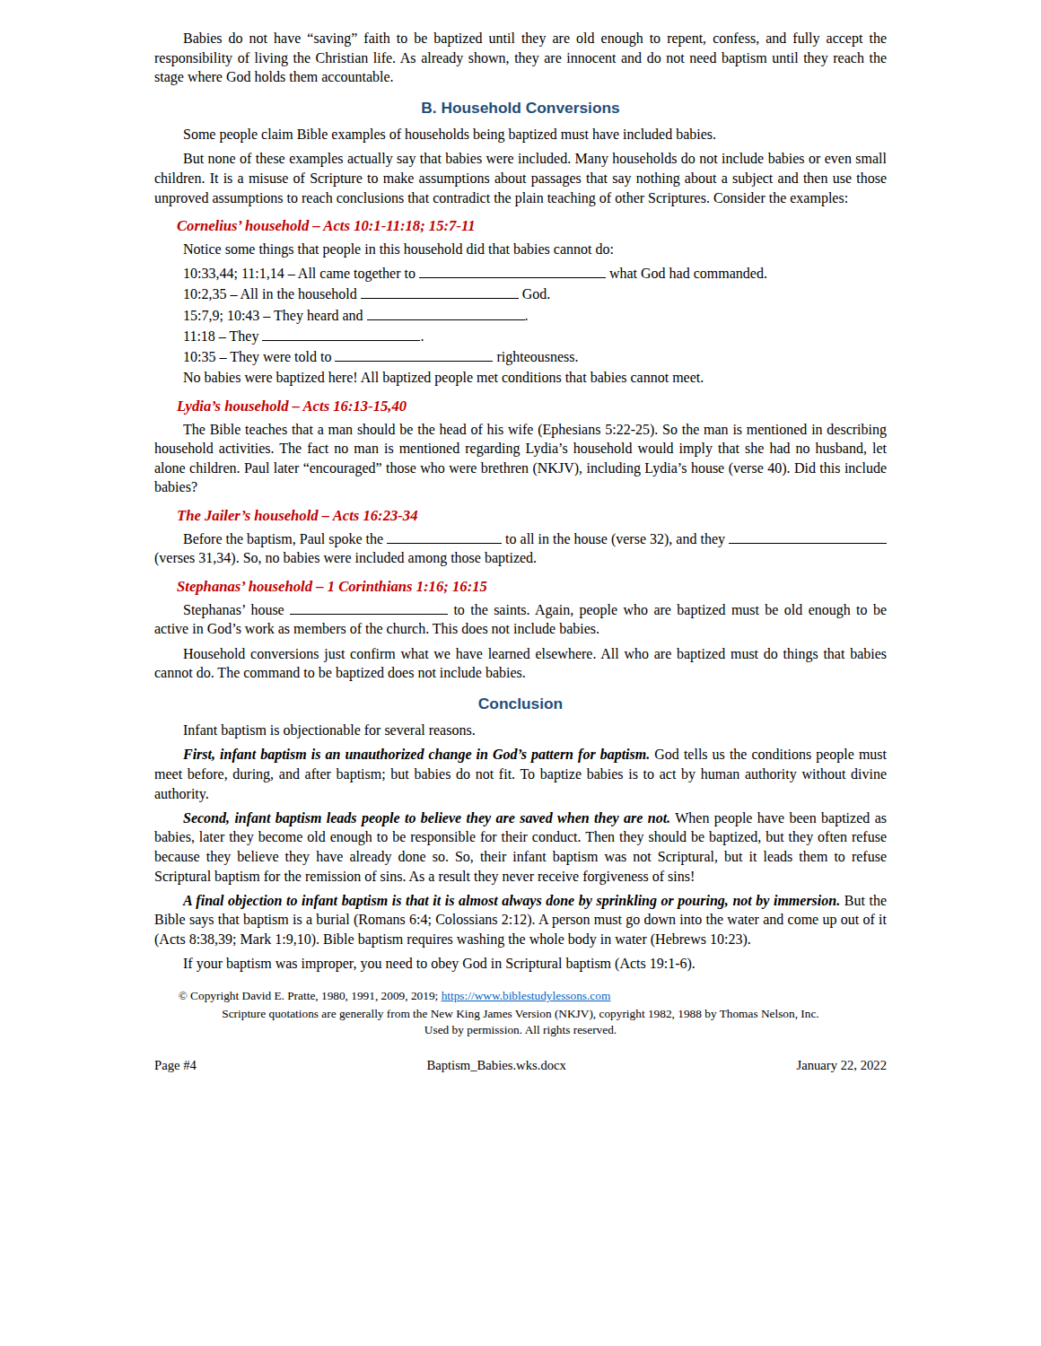Babies do not have “saving” faith to be baptized until they are old enough to repent, confess, and fully accept the responsibility of living the Christian life. As already shown, they are innocent and do not need baptism until they reach the stage where God holds them accountable.
B. Household Conversions
Some people claim Bible examples of households being baptized must have included babies.
But none of these examples actually say that babies were included. Many households do not include babies or even small children. It is a misuse of Scripture to make assumptions about passages that say nothing about a subject and then use those unproved assumptions to reach conclusions that contradict the plain teaching of other Scriptures. Consider the examples:
Cornelius’ household – Acts 10:1-11:18; 15:7-11
Notice some things that people in this household did that babies cannot do:
10:33,44; 11:1,14 – All came together to what God had commanded.
10:2,35 – All in the household God.
15:7,9; 10:43 – They heard and .
11:18 – They .
10:35 – They were told to righteousness.
No babies were baptized here! All baptized people met conditions that babies cannot meet.
Lydia’s household – Acts 16:13-15,40
The Bible teaches that a man should be the head of his wife (Ephesians 5:22-25). So the man is mentioned in describing household activities. The fact no man is mentioned regarding Lydia’s household would imply that she had no husband, let alone children. Paul later “encouraged” those who were brethren (NKJV), including Lydia’s house (verse 40). Did this include babies?
The Jailer’s household – Acts 16:23-34
Before the baptism, Paul spoke the to all in the house (verse 32), and they (verses 31,34). So, no babies were included among those baptized.
Stephanas’ household – 1 Corinthians 1:16; 16:15
Stephanas’ house to the saints. Again, people who are baptized must be old enough to be active in God’s work as members of the church. This does not include babies.
Household conversions just confirm what we have learned elsewhere. All who are baptized must do things that babies cannot do. The command to be baptized does not include babies.
Conclusion
Infant baptism is objectionable for several reasons.
First, infant baptism is an unauthorized change in God’s pattern for baptism. God tells us the conditions people must meet before, during, and after baptism; but babies do not fit. To baptize babies is to act by human authority without divine authority.
Second, infant baptism leads people to believe they are saved when they are not. When people have been baptized as babies, later they become old enough to be responsible for their conduct. Then they should be baptized, but they often refuse because they believe they have already done so. So, their infant baptism was not Scriptural, but it leads them to refuse Scriptural baptism for the remission of sins. As a result they never receive forgiveness of sins!
A final objection to infant baptism is that it is almost always done by sprinkling or pouring, not by immersion. But the Bible says that baptism is a burial (Romans 6:4; Colossians 2:12). A person must go down into the water and come up out of it (Acts 8:38,39; Mark 1:9,10). Bible baptism requires washing the whole body in water (Hebrews 10:23).
If your baptism was improper, you need to obey God in Scriptural baptism (Acts 19:1-6).
© Copyright David E. Pratte, 1980, 1991, 2009, 2019; https://www.biblestudylessons.com
Scripture quotations are generally from the New King James Version (NKJV), copyright 1982, 1988 by Thomas Nelson, Inc.
Used by permission. All rights reserved.
Page #4 Baptism_Babies.wks.docx January 22, 2022